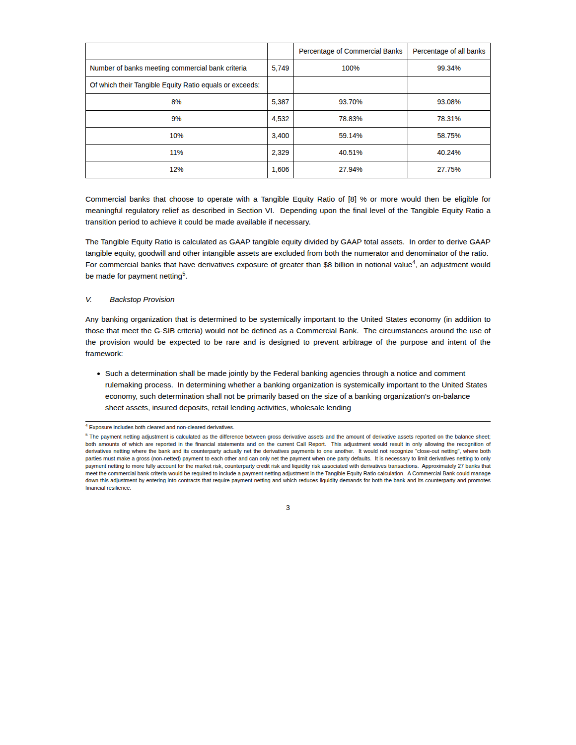| | | Percentage of Commercial Banks | Percentage of all banks |
| Number of banks meeting commercial bank criteria | 5,749 | 100% | 99.34% |
| Of which their Tangible Equity Ratio equals or exceeds: | | | |
| 8% | 5,387 | 93.70% | 93.08% |
| 9% | 4,532 | 78.83% | 78.31% |
| 10% | 3,400 | 59.14% | 58.75% |
| 11% | 2,329 | 40.51% | 40.24% |
| 12% | 1,606 | 27.94% | 27.75% |
Commercial banks that choose to operate with a Tangible Equity Ratio of [8] % or more would then be eligible for meaningful regulatory relief as described in Section VI. Depending upon the final level of the Tangible Equity Ratio a transition period to achieve it could be made available if necessary.
The Tangible Equity Ratio is calculated as GAAP tangible equity divided by GAAP total assets. In order to derive GAAP tangible equity, goodwill and other intangible assets are excluded from both the numerator and denominator of the ratio. For commercial banks that have derivatives exposure of greater than $8 billion in notional value4, an adjustment would be made for payment netting5.
V. Backstop Provision
Any banking organization that is determined to be systemically important to the United States economy (in addition to those that meet the G-SIB criteria) would not be defined as a Commercial Bank. The circumstances around the use of the provision would be expected to be rare and is designed to prevent arbitrage of the purpose and intent of the framework:
Such a determination shall be made jointly by the Federal banking agencies through a notice and comment rulemaking process. In determining whether a banking organization is systemically important to the United States economy, such determination shall not be primarily based on the size of a banking organization's on-balance sheet assets, insured deposits, retail lending activities, wholesale lending
4 Exposure includes both cleared and non-cleared derivatives.
5 The payment netting adjustment is calculated as the difference between gross derivative assets and the amount of derivative assets reported on the balance sheet; both amounts of which are reported in the financial statements and on the current Call Report. This adjustment would result in only allowing the recognition of derivatives netting where the bank and its counterparty actually net the derivatives payments to one another. It would not recognize "close-out netting", where both parties must make a gross (non-netted) payment to each other and can only net the payment when one party defaults. It is necessary to limit derivatives netting to only payment netting to more fully account for the market risk, counterparty credit risk and liquidity risk associated with derivatives transactions. Approximately 27 banks that meet the commercial bank criteria would be required to include a payment netting adjustment in the Tangible Equity Ratio calculation. A Commercial Bank could manage down this adjustment by entering into contracts that require payment netting and which reduces liquidity demands for both the bank and its counterparty and promotes financial resilience.
3